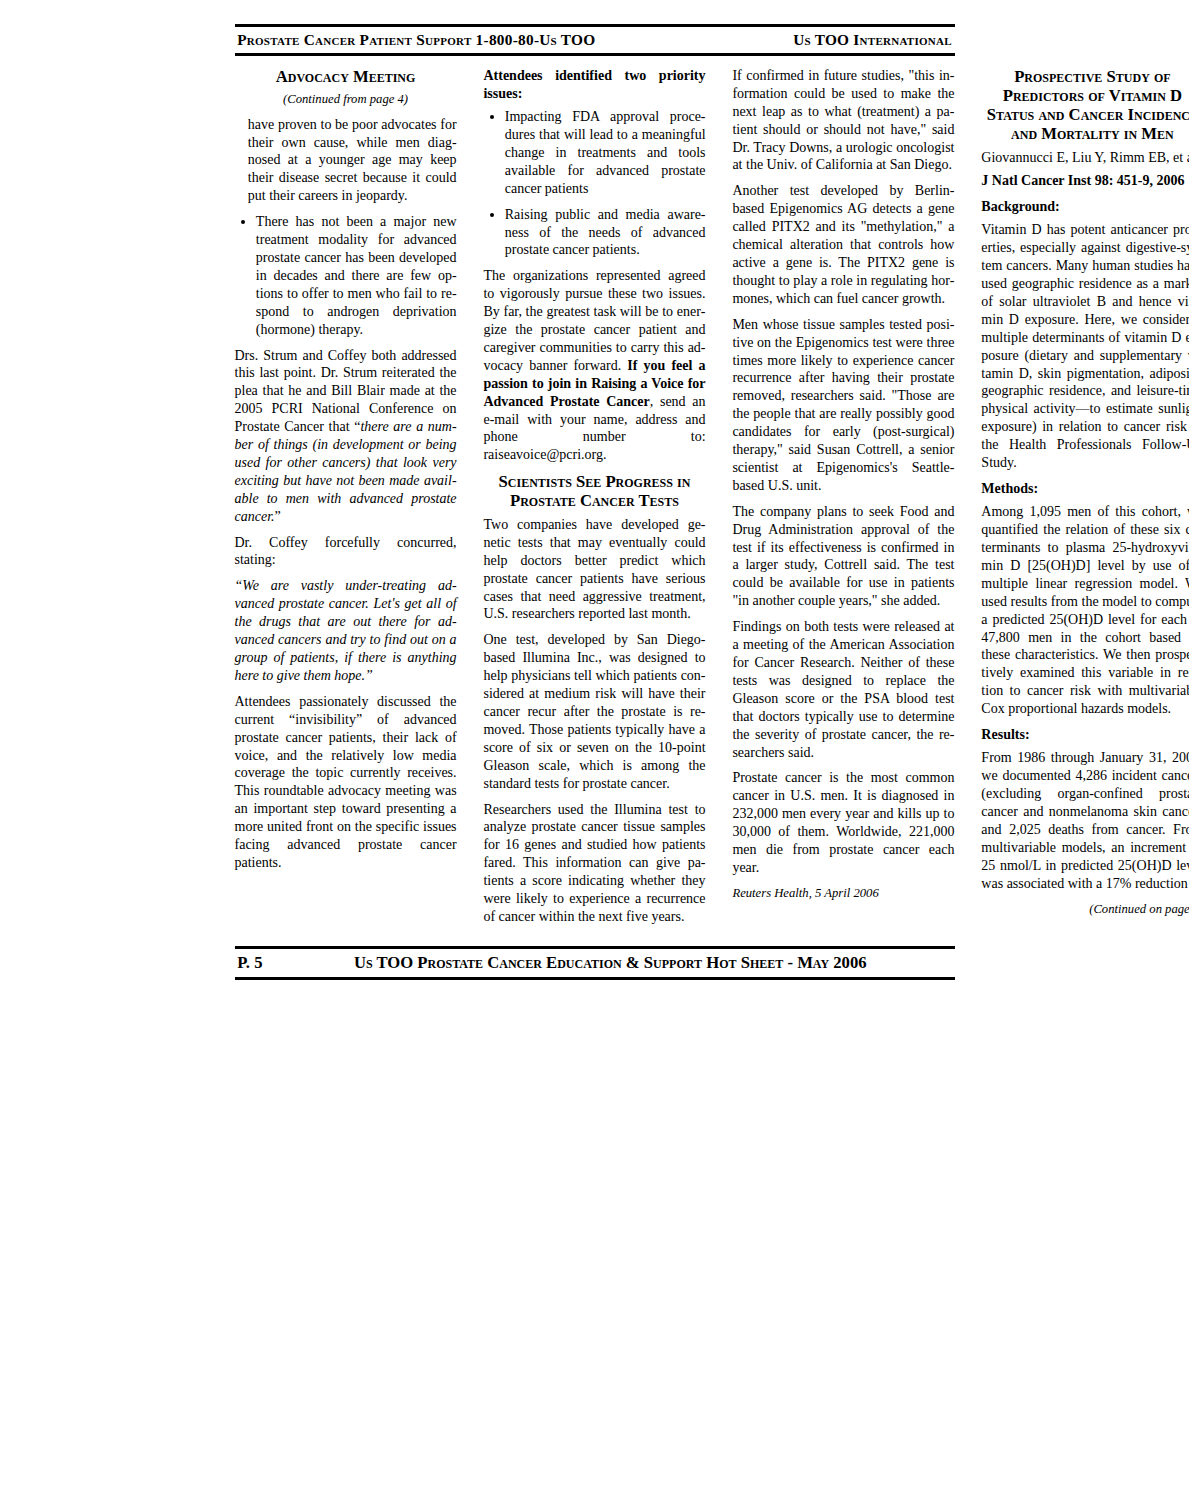Prostate Cancer Patient Support 1-800-80-Us TOO
Us TOO International
Advocacy Meeting
(Continued from page 4)
have proven to be poor advocates for their own cause, while men diagnosed at a younger age may keep their disease secret because it could put their careers in jeopardy.
There has not been a major new treatment modality for advanced prostate cancer has been developed in decades and there are few options to offer to men who fail to respond to androgen deprivation (hormone) therapy.
Drs. Strum and Coffey both addressed this last point. Dr. Strum reiterated the plea that he and Bill Blair made at the 2005 PCRI National Conference on Prostate Cancer that “there are a number of things (in development or being used for other cancers) that look very exciting but have not been made available to men with advanced prostate cancer.”
Dr. Coffey forcefully concurred, stating:
“We are vastly under-treating advanced prostate cancer. Let's get all of the drugs that are out there for advanced cancers and try to find out on a group of patients, if there is anything here to give them hope.”
Attendees passionately discussed the current “invisibility” of advanced prostate cancer patients, their lack of voice, and the relatively low media coverage the topic currently receives. This roundtable advocacy meeting was an important step toward presenting a more united front on the specific issues facing advanced prostate cancer patients.
Attendees identified two priority issues:
Impacting FDA approval procedures that will lead to a meaningful change in treatments and tools available for advanced prostate cancer patients
Raising public and media awareness of the needs of advanced prostate cancer patients.
The organizations represented agreed to vigorously pursue these two issues. By far, the greatest task will be to energize the prostate cancer patient and caregiver communities to carry this advocacy banner forward. If you feel a passion to join in Raising a Voice for Advanced Prostate Cancer, send an e-mail with your name, address and phone number to: raiseavoice@pcri.org.
Scientists See Progress in Prostate Cancer Tests
Two companies have developed genetic tests that may eventually could help doctors better predict which prostate cancer patients have serious cases that need aggressive treatment, U.S. researchers reported last month.
One test, developed by San Diego-based Illumina Inc., was designed to help physicians tell which patients considered at medium risk will have their cancer recur after the prostate is removed. Those patients typically have a score of six or seven on the 10-point Gleason scale, which is among the standard tests for prostate cancer.
Researchers used the Illumina test to analyze prostate cancer tissue samples for 16 genes and studied how patients fared. This information can give patients a score indicating whether they were likely to experience a recurrence of cancer within the next five years.
If confirmed in future studies, "this information could be used to make the next leap as to what (treatment) a patient should or should not have," said Dr. Tracy Downs, a urologic oncologist at the Univ. of California at San Diego.
Another test developed by Berlin-based Epigenomics AG detects a gene called PITX2 and its "methylation," a chemical alteration that controls how active a gene is. The PITX2 gene is thought to play a role in regulating hormones, which can fuel cancer growth.
Men whose tissue samples tested positive on the Epigenomics test were three times more likely to experience cancer recurrence after having their prostate removed, researchers said. "Those are the people that are really possibly good candidates for early (post-surgical) therapy," said Susan Cottrell, a senior scientist at Epigenomics's Seattle-based U.S. unit.
The company plans to seek Food and Drug Administration approval of the test if its effectiveness is confirmed in a larger study, Cottrell said. The test could be available for use in patients "in another couple years," she added.
Findings on both tests were released at a meeting of the American Association for Cancer Research. Neither of these tests was designed to replace the Gleason score or the PSA blood test that doctors typically use to determine the severity of prostate cancer, the researchers said.
Prostate cancer is the most common cancer in U.S. men. It is diagnosed in 232,000 men every year and kills up to 30,000 of them. Worldwide, 221,000 men die from prostate cancer each year.
Reuters Health, 5 April 2006
Prospective Study of Predictors of Vitamin D Status and Cancer Incidence and Mortality in Men
Giovannucci E, Liu Y, Rimm EB, et al
J Natl Cancer Inst 98: 451-9, 2006
Background:
Vitamin D has potent anticancer properties, especially against digestive-system cancers. Many human studies have used geographic residence as a marker of solar ultraviolet B and hence vitamin D exposure. Here, we considered multiple determinants of vitamin D exposure (dietary and supplementary vitamin D, skin pigmentation, adiposity, geographic residence, and leisure-time physical activity—to estimate sunlight exposure) in relation to cancer risk in the Health Professionals Follow-Up Study.
Methods:
Among 1,095 men of this cohort, we quantified the relation of these six determinants to plasma 25-hydroxyvitamin D [25(OH)D] level by use of a multiple linear regression model. We used results from the model to compute a predicted 25(OH)D level for each of 47,800 men in the cohort based on these characteristics. We then prospectively examined this variable in relation to cancer risk with multivariable Cox proportional hazards models.
Results:
From 1986 through January 31, 2000, we documented 4,286 incident cancers (excluding organ-confined prostate cancer and nonmelanoma skin cancer) and 2,025 deaths from cancer. From multivariable models, an increment of 25 nmol/L in predicted 25(OH)D level was associated with a 17% reduction in
(Continued on page 8)
P. 5
Us TOO Prostate Cancer Education & Support Hot Sheet - May 2006